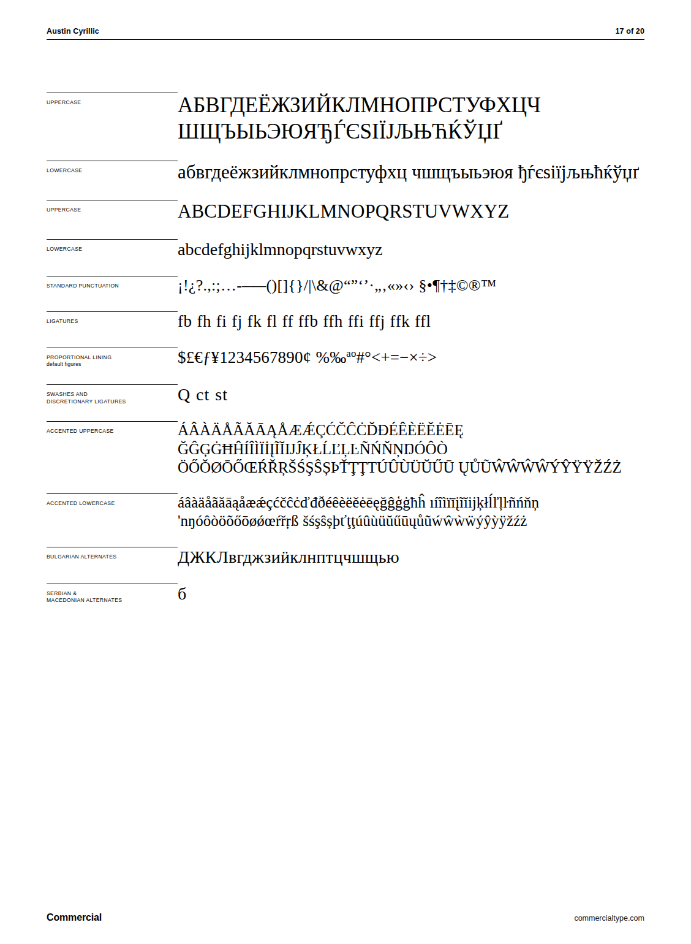Austin Cyrillic
17 of 20
Uppercase
АБВГДЕЁЖЗИЙКЛМНОПРСТУФХЦЧ ШЩЪЫЬЭЮЯЂЃЄЅІЇЈЉЊЋЌЎЏҐ
Lowercase
абвгдеёжзийклмнопрстуфхц чшщъыьэюя ђѓєѕіїјљњћќўџґ
Uppercase
ABCDEFGHIJKLMNOPQRSTUVWXYZ
Lowercase
abcdefghijklmnopqrstuvwxyz
Standard punctuation
¡!¿?.,:;…-–—()[]{}/|\&@“”‘’·„‚«»‹› §•¶†‡©®™
Ligatures
fb fh fi fj fk fl ff ffb ffh ffi ffj ffk ffl
Proportional liningdefault figures
$£€ƒ¥1234567890¢ %‰ao#°<+=−×÷>
Swashes and
discretionary ligatures
Q ct st
Accented uppercase
ÁÂÀÄÅÃĂĀĄÅÆǼÇĆČĈĊĎĐÉÊÈËĚĖĒĘ ĞĜĢĠĦĤÍÎÌÏİĮĨĬĲĴĶŁĹĽĻĿÑŃŇŅŊÓÔÒ ÖŐŎØŌŐŒŔŘŖŠŚŞŜȘÞŤŢŢTÚÛÙÜŬŰŪ ŲŮŨŴŴŴŴÝŶŸŸŽŹŻ
Accented lowercase
áâàäåãăāąåæǽçćčĉċďđðéêèëěėēęğĝģġħĥ ıíîìïīįĩĭĳķłĺľļŀñńňņ 'nŋóôòöõőōøǿœŕřŗß šśşŝșþťţţúûùüŭűūųůũẃŵẁẅýŷỳÿžźż
Bulgarian alternates
ДЖКЛвгджзиӥклнптцчшщью
Serbian &
Macedonian alternates
б
Commercial
commercialtype.com